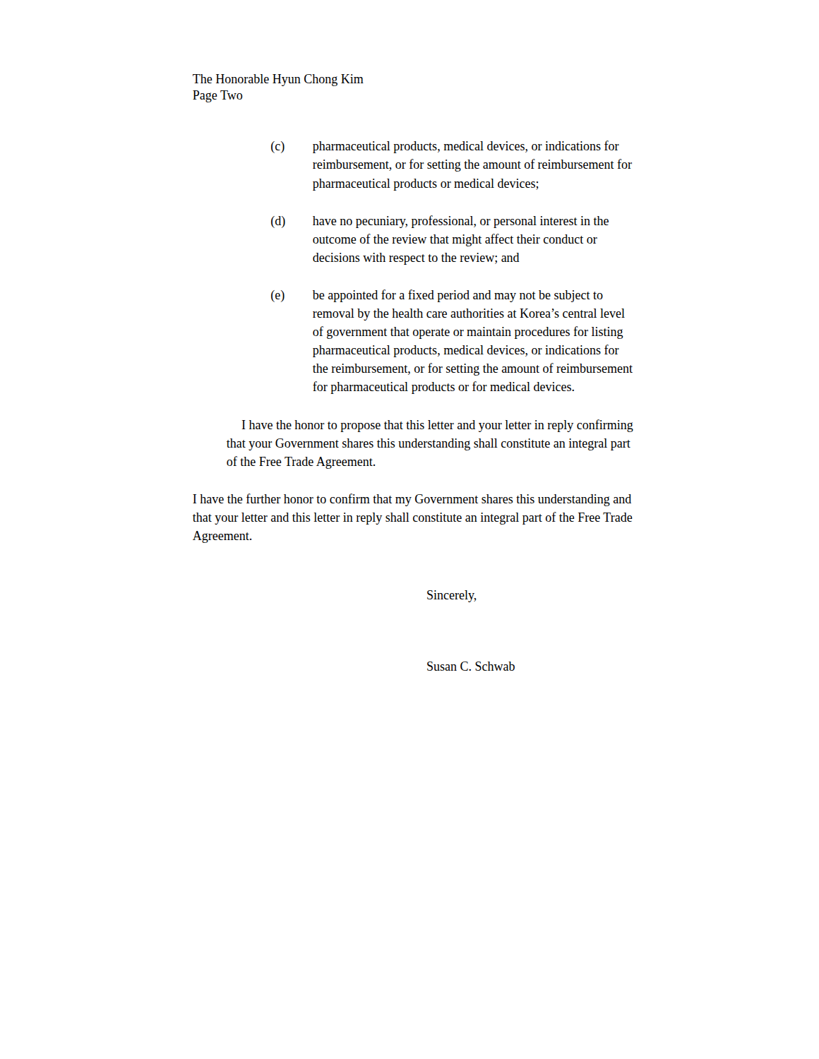The Honorable Hyun Chong Kim
Page Two
(c) pharmaceutical products, medical devices, or indications for reimbursement, or for setting the amount of reimbursement for pharmaceutical products or medical devices;
(d) have no pecuniary, professional, or personal interest in the outcome of the review that might affect their conduct or decisions with respect to the review; and
(e) be appointed for a fixed period and may not be subject to removal by the health care authorities at Korea’s central level of government that operate or maintain procedures for listing pharmaceutical products, medical devices, or indications for the reimbursement, or for setting the amount of reimbursement for pharmaceutical products or for medical devices.
I have the honor to propose that this letter and your letter in reply confirming that your Government shares this understanding shall constitute an integral part of the Free Trade Agreement.
I have the further honor to confirm that my Government shares this understanding and that your letter and this letter in reply shall constitute an integral part of the Free Trade Agreement.
Sincerely,
Susan C. Schwab